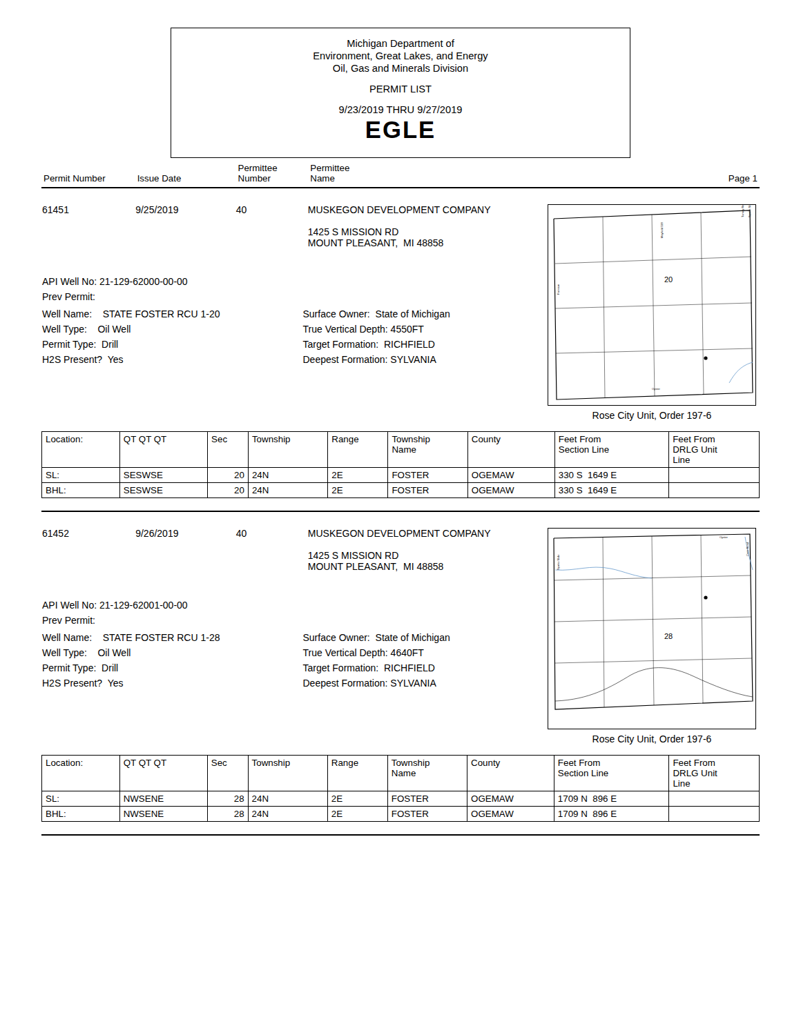Michigan Department of
Environment, Great Lakes, and Energy
Oil, Gas and Minerals Division
PERMIT LIST
9/23/2019 THRU 9/27/2019
EGLE
| Permit Number | Issue Date | Permittee Number | Permittee Name | Page 1 |
| 61451 | 9/25/2019 | 40 | MUSKEGON DEVELOPMENT COMPANY 1425 S MISSION RD MOUNT PLEASANT, MI 48858 | 20 Turney Ranch Sparks Slide Mayfield 328 Fairview Oyster Rose City Unit, Order 197-6 |
| API Well No: 21-129-62000-00-00 Prev Permit: / Well Name: STATE FOSTER RCU 1-20 / Surface Owner: State of Michigan / / Well Type: Oil Well / True Vertical Depth: 4550FT / / Permit Type: Drill / Target Formation: RICHFIELD / / H2S Present? Yes / Deepest Formation: SYLVANIA / |
| Location: | QT QT QT | Sec | Township | Range | Township Name | County | Feet From Section Line | Feet From DRLG Unit Line |
| --- | --- | --- | --- | --- | --- | --- | --- | --- |
| SL: | SESWSE | 20 | 24N | 2E | FOSTER | OGEMAW | 330 S 1649 E | |
| BHL: | SESWSE | 20 | 24N | 2E | FOSTER | OGEMAW | 330 S 1649 E | |
| 61452 | 9/26/2019 | 40 | MUSKEGON DEVELOPMENT COMPANY 1425 S MISSION RD MOUNT PLEASANT, MI 48858 | 28 Oyster Sparks Slide Cook Road Rose City Unit, Order 197-6 |
| API Well No: 21-129-62001-00-00 Prev Permit: / Well Name: STATE FOSTER RCU 1-28 / Surface Owner: State of Michigan / / Well Type: Oil Well / True Vertical Depth: 4640FT / / Permit Type: Drill / Target Formation: RICHFIELD / / H2S Present? Yes / Deepest Formation: SYLVANIA / |
| Location: | QT QT QT | Sec | Township | Range | Township Name | County | Feet From Section Line | Feet From DRLG Unit Line |
| --- | --- | --- | --- | --- | --- | --- | --- | --- |
| SL: | NWSENE | 28 | 24N | 2E | FOSTER | OGEMAW | 1709 N 896 E | |
| BHL: | NWSENE | 28 | 24N | 2E | FOSTER | OGEMAW | 1709 N 896 E | |